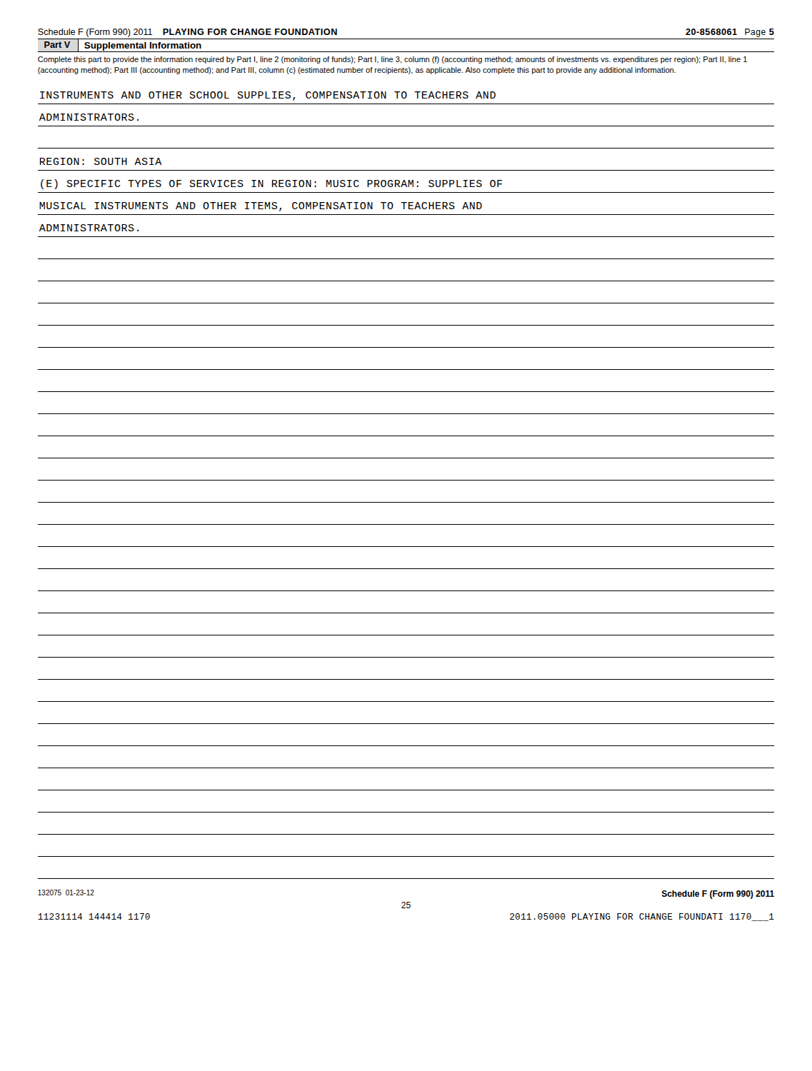Schedule F (Form 990) 2011PLAYING FOR CHANGE FOUNDATION
20-8568061Page 5
Part V
Supplemental Information
Complete this part to provide the information required by Part I, line 2 (monitoring of funds); Part I, line 3, column (f) (accounting method; amounts of investments vs. expenditures per region); Part II, line 1 (accounting method); Part III (accounting method); and Part III, column (c) (estimated number of recipients), as applicable. Also complete this part to provide any additional information.
INSTRUMENTS AND OTHER SCHOOL SUPPLIES, COMPENSATION TO TEACHERS AND
ADMINISTRATORS.
REGION: SOUTH ASIA
(E) SPECIFIC TYPES OF SERVICES IN REGION: MUSIC PROGRAM: SUPPLIES OF
MUSICAL INSTRUMENTS AND OTHER ITEMS, COMPENSATION TO TEACHERS AND
ADMINISTRATORS.
132075 01-23-12
Schedule F (Form 990) 2011
25
11231114 144414 1170 2011.05000 PLAYING FOR CHANGE FOUNDATI 1170___1